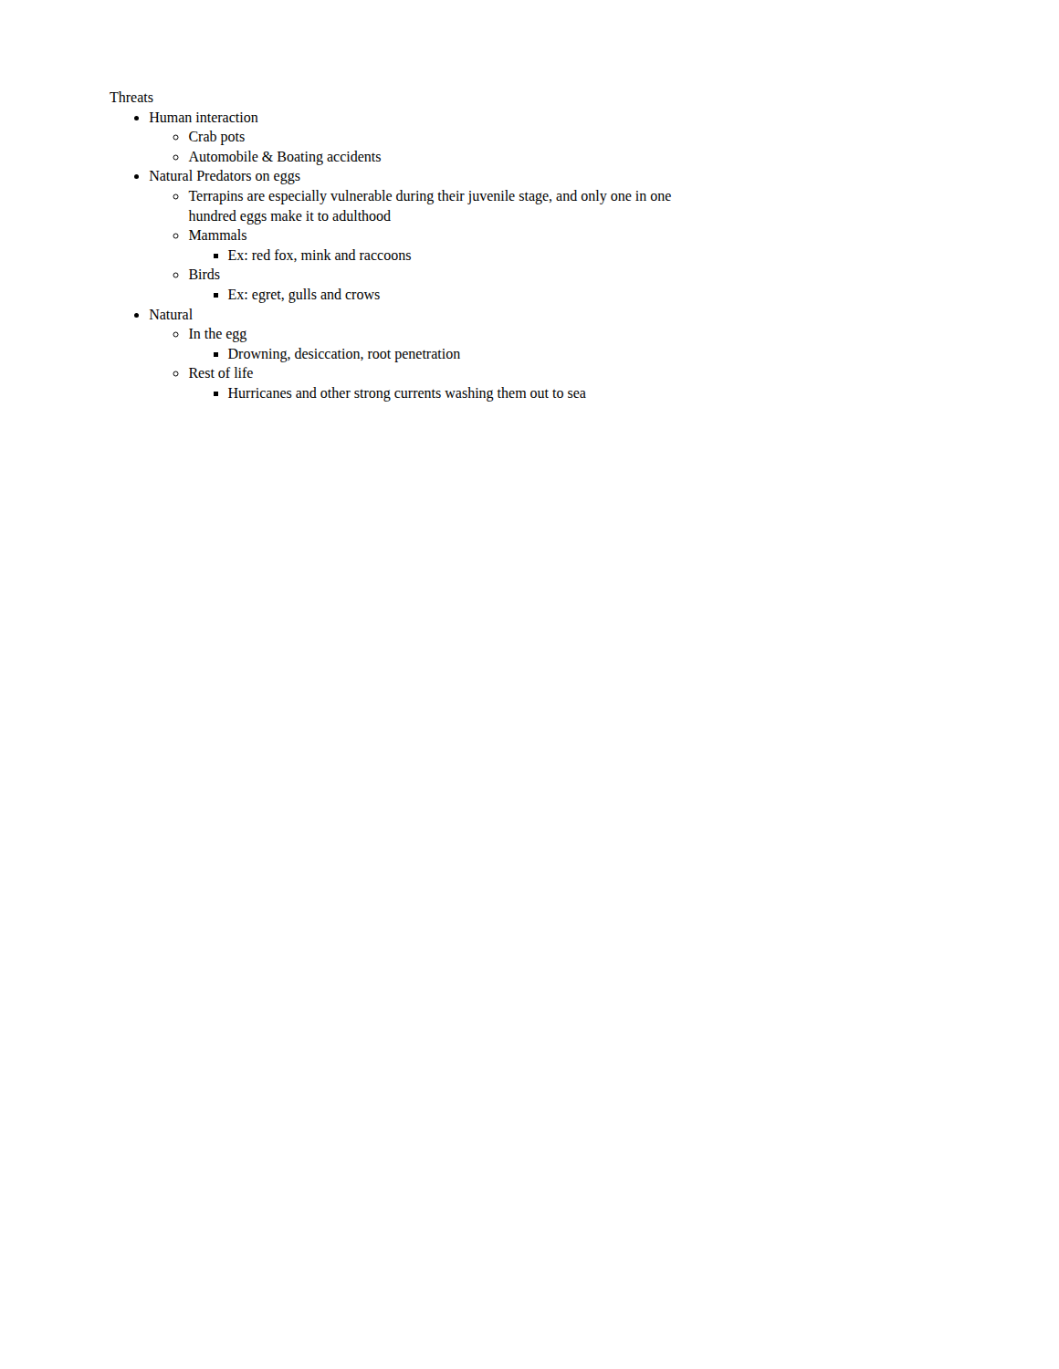Threats
Human interaction
Crab pots
Automobile & Boating accidents
Natural Predators on eggs
Terrapins are especially vulnerable during their juvenile stage, and only one in one hundred eggs make it to adulthood
Mammals
Ex: red fox, mink and raccoons
Birds
Ex: egret, gulls and crows
Natural
In the egg
Drowning, desiccation, root penetration
Rest of life
Hurricanes and other strong currents washing them out to sea